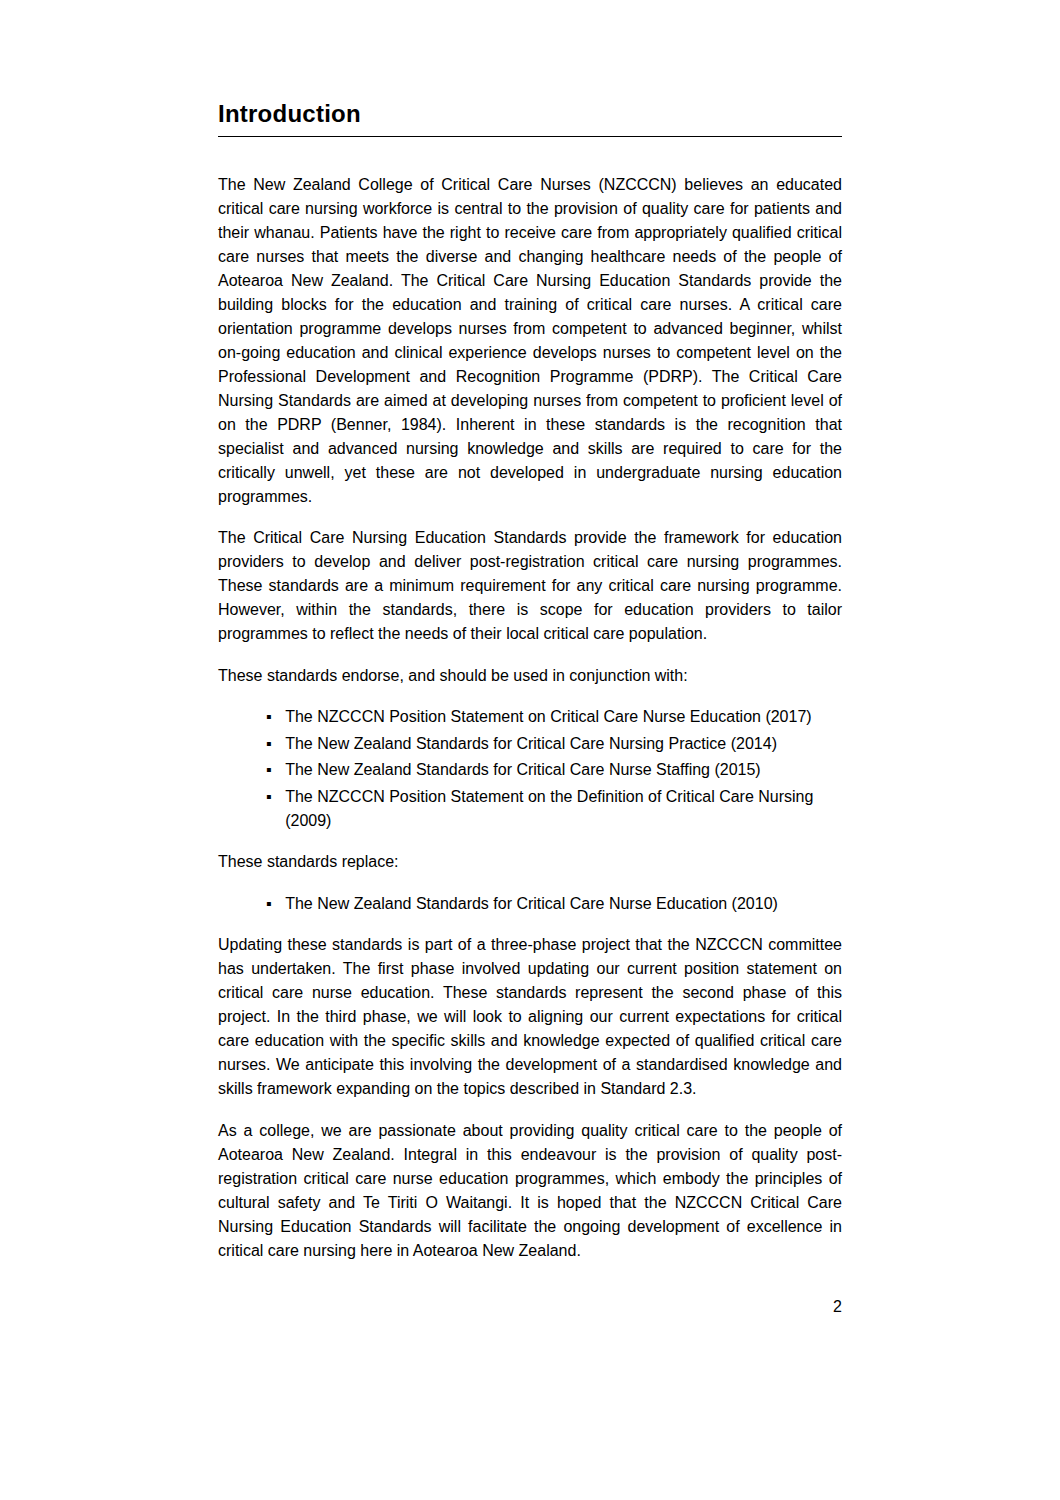Introduction
The New Zealand College of Critical Care Nurses (NZCCCN) believes an educated critical care nursing workforce is central to the provision of quality care for patients and their whanau. Patients have the right to receive care from appropriately qualified critical care nurses that meets the diverse and changing healthcare needs of the people of Aotearoa New Zealand. The Critical Care Nursing Education Standards provide the building blocks for the education and training of critical care nurses. A critical care orientation programme develops nurses from competent to advanced beginner, whilst on-going education and clinical experience develops nurses to competent level on the Professional Development and Recognition Programme (PDRP). The Critical Care Nursing Standards are aimed at developing nurses from competent to proficient level of on the PDRP (Benner, 1984). Inherent in these standards is the recognition that specialist and advanced nursing knowledge and skills are required to care for the critically unwell, yet these are not developed in undergraduate nursing education programmes.
The Critical Care Nursing Education Standards provide the framework for education providers to develop and deliver post-registration critical care nursing programmes. These standards are a minimum requirement for any critical care nursing programme. However, within the standards, there is scope for education providers to tailor programmes to reflect the needs of their local critical care population.
These standards endorse, and should be used in conjunction with:
The NZCCCN Position Statement on Critical Care Nurse Education (2017)
The New Zealand Standards for Critical Care Nursing Practice (2014)
The New Zealand Standards for Critical Care Nurse Staffing (2015)
The NZCCCN Position Statement on the Definition of Critical Care Nursing (2009)
These standards replace:
The New Zealand Standards for Critical Care Nurse Education (2010)
Updating these standards is part of a three-phase project that the NZCCCN committee has undertaken. The first phase involved updating our current position statement on critical care nurse education. These standards represent the second phase of this project. In the third phase, we will look to aligning our current expectations for critical care education with the specific skills and knowledge expected of qualified critical care nurses. We anticipate this involving the development of a standardised knowledge and skills framework expanding on the topics described in Standard 2.3.
As a college, we are passionate about providing quality critical care to the people of Aotearoa New Zealand. Integral in this endeavour is the provision of quality post-registration critical care nurse education programmes, which embody the principles of cultural safety and Te Tiriti O Waitangi. It is hoped that the NZCCCN Critical Care Nursing Education Standards will facilitate the ongoing development of excellence in critical care nursing here in Aotearoa New Zealand.
2